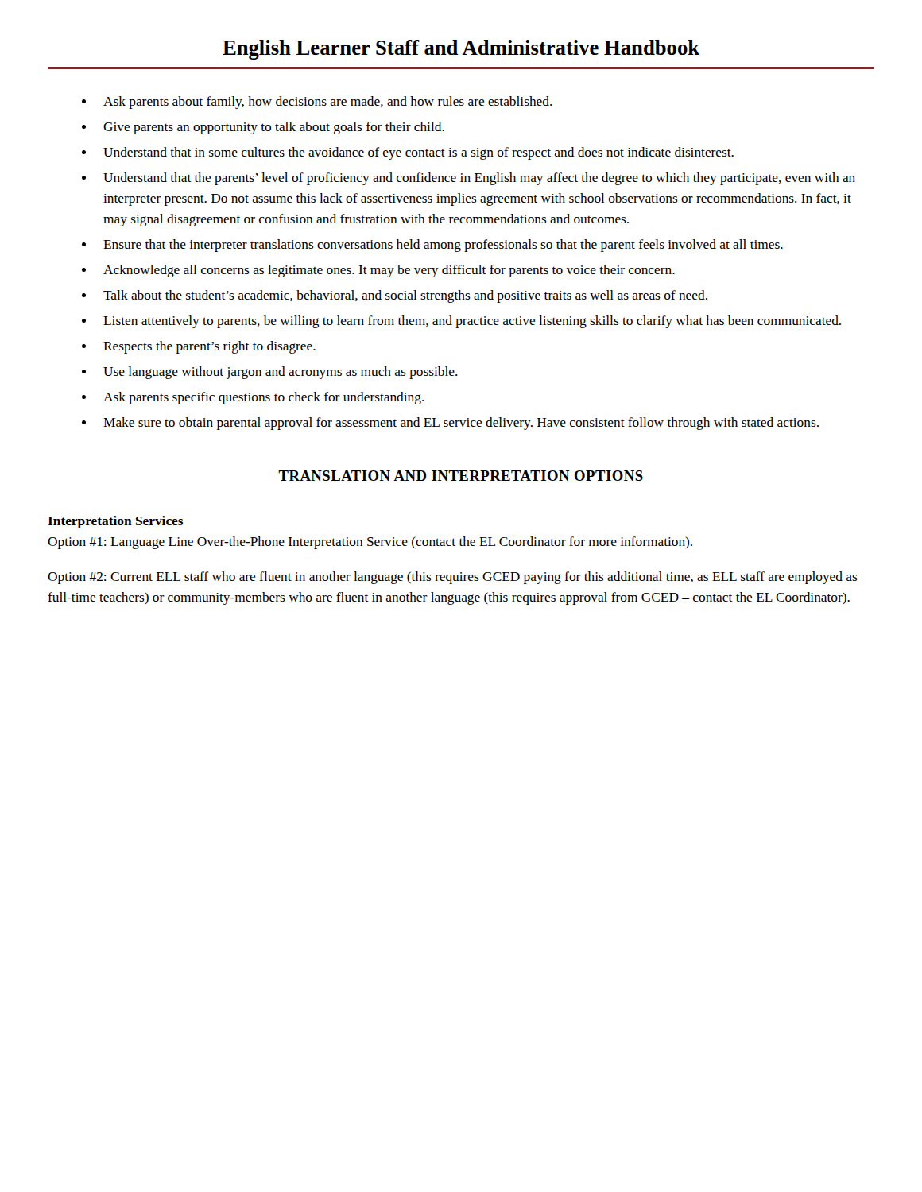English Learner Staff and Administrative Handbook
Ask parents about family, how decisions are made, and how rules are established.
Give parents an opportunity to talk about goals for their child.
Understand that in some cultures the avoidance of eye contact is a sign of respect and does not indicate disinterest.
Understand that the parents’ level of proficiency and confidence in English may affect the degree to which they participate, even with an interpreter present. Do not assume this lack of assertiveness implies agreement with school observations or recommendations. In fact, it may signal disagreement or confusion and frustration with the recommendations and outcomes.
Ensure that the interpreter translations conversations held among professionals so that the parent feels involved at all times.
Acknowledge all concerns as legitimate ones. It may be very difficult for parents to voice their concern.
Talk about the student’s academic, behavioral, and social strengths and positive traits as well as areas of need.
Listen attentively to parents, be willing to learn from them, and practice active listening skills to clarify what has been communicated.
Respects the parent’s right to disagree.
Use language without jargon and acronyms as much as possible.
Ask parents specific questions to check for understanding.
Make sure to obtain parental approval for assessment and EL service delivery. Have consistent follow through with stated actions.
TRANSLATION AND INTERPRETATION OPTIONS
Interpretation Services
Option #1: Language Line Over-the-Phone Interpretation Service (contact the EL Coordinator for more information).
Option #2: Current ELL staff who are fluent in another language (this requires GCED paying for this additional time, as ELL staff are employed as full-time teachers) or community-members who are fluent in another language (this requires approval from GCED – contact the EL Coordinator).